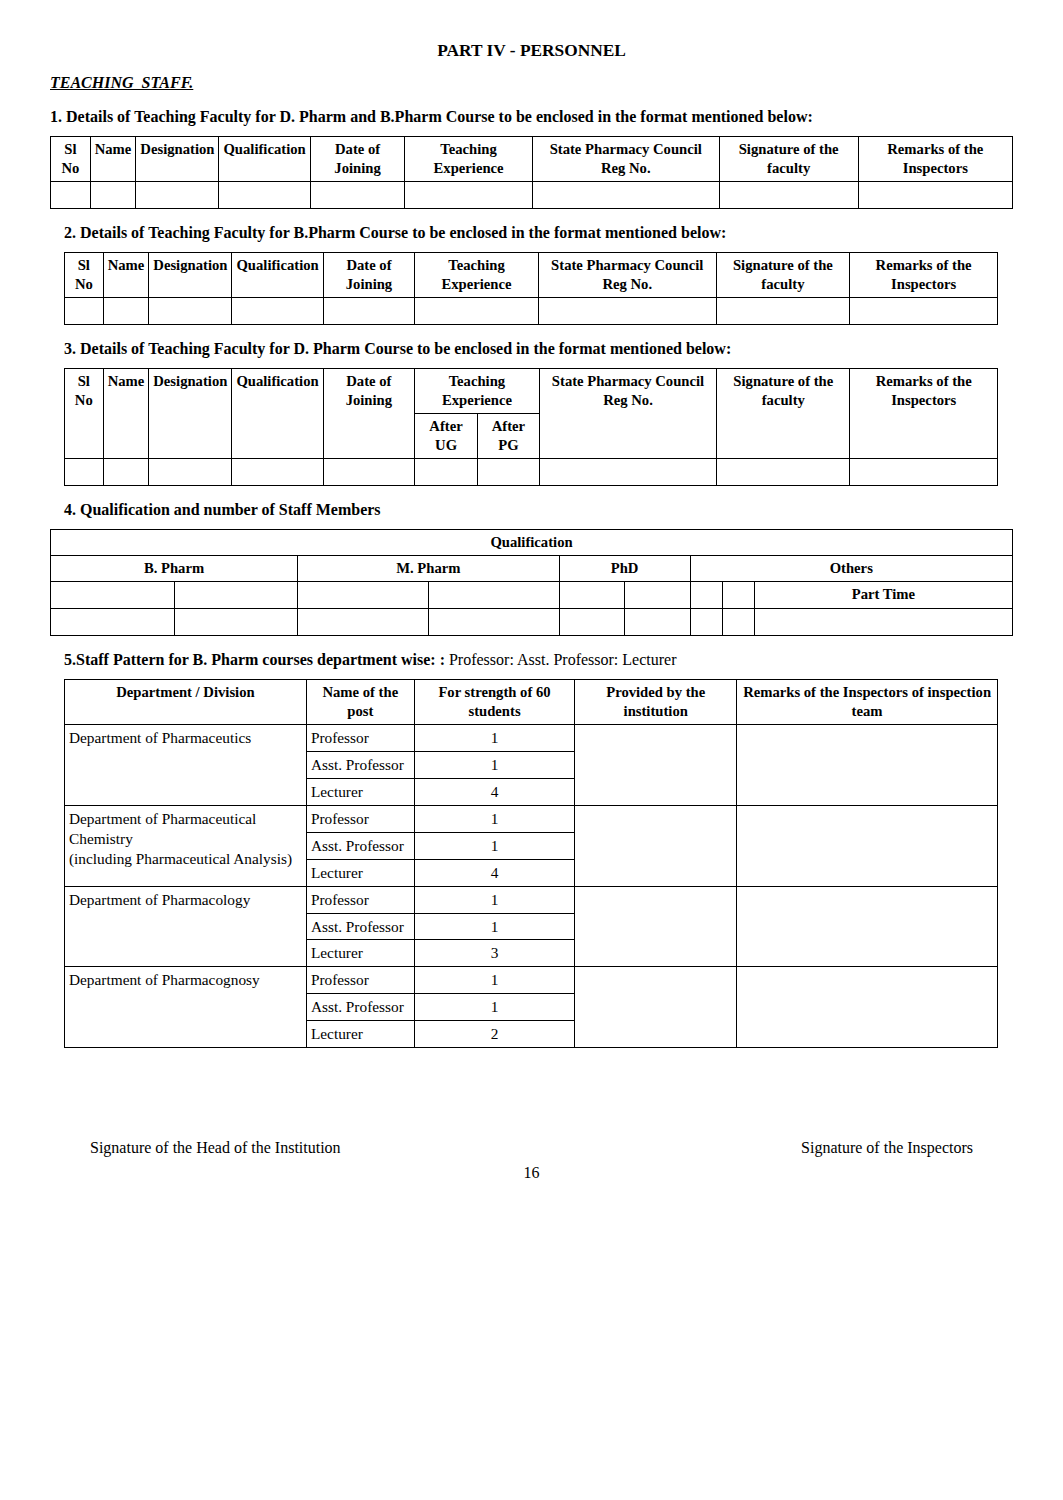PART IV - PERSONNEL
TEACHING STAFF.
1. Details of Teaching Faculty for D. Pharm and B.Pharm Course to be enclosed in the format mentioned below:
| Sl No | Name | Designation | Qualification | Date of Joining | Teaching Experience | State Pharmacy Council Reg No. | Signature of the faculty | Remarks of the Inspectors |
| --- | --- | --- | --- | --- | --- | --- | --- | --- |
2. Details of Teaching Faculty for B.Pharm Course to be enclosed in the format mentioned below:
| Sl No | Name | Designation | Qualification | Date of Joining | Teaching Experience | State Pharmacy Council Reg No. | Signature of the faculty | Remarks of the Inspectors |
| --- | --- | --- | --- | --- | --- | --- | --- | --- |
3. Details of Teaching Faculty for D. Pharm Course to be enclosed in the format mentioned below:
| Sl No | Name | Designation | Qualification | Date of Joining | Teaching Experience | State Pharmacy Council Reg No. | Signature of the faculty | Remarks of the Inspectors |
| --- | --- | --- | --- | --- | --- | --- | --- | --- |
| After UG | After PG |
4. Qualification and number of Staff Members
| Qualification |
| --- |
| B. Pharm | M. Pharm | PhD | Others |
| | | | | | | | | Part Time |
5.Staff Pattern for B. Pharm courses department wise: : Professor: Asst. Professor: Lecturer
| Department / Division | Name of the post | For strength of 60 students | Provided by the institution | Remarks of the Inspectors of inspection team |
| --- | --- | --- | --- | --- |
| Department of Pharmaceutics | Professor | 1 | | |
| Asst. Professor | 1 |
| Lecturer | 4 |
| Department of Pharmaceutical Chemistry (including Pharmaceutical Analysis) | Professor | 1 | | |
| Asst. Professor | 1 |
| Lecturer | 4 |
| Department of Pharmacology | Professor | 1 | | |
| Asst. Professor | 1 |
| Lecturer | 3 |
| Department of Pharmacognosy | Professor | 1 | | |
| Asst. Professor | 1 |
| Lecturer | 2 |
Signature of the Head of the Institution Signature of the Inspectors
16